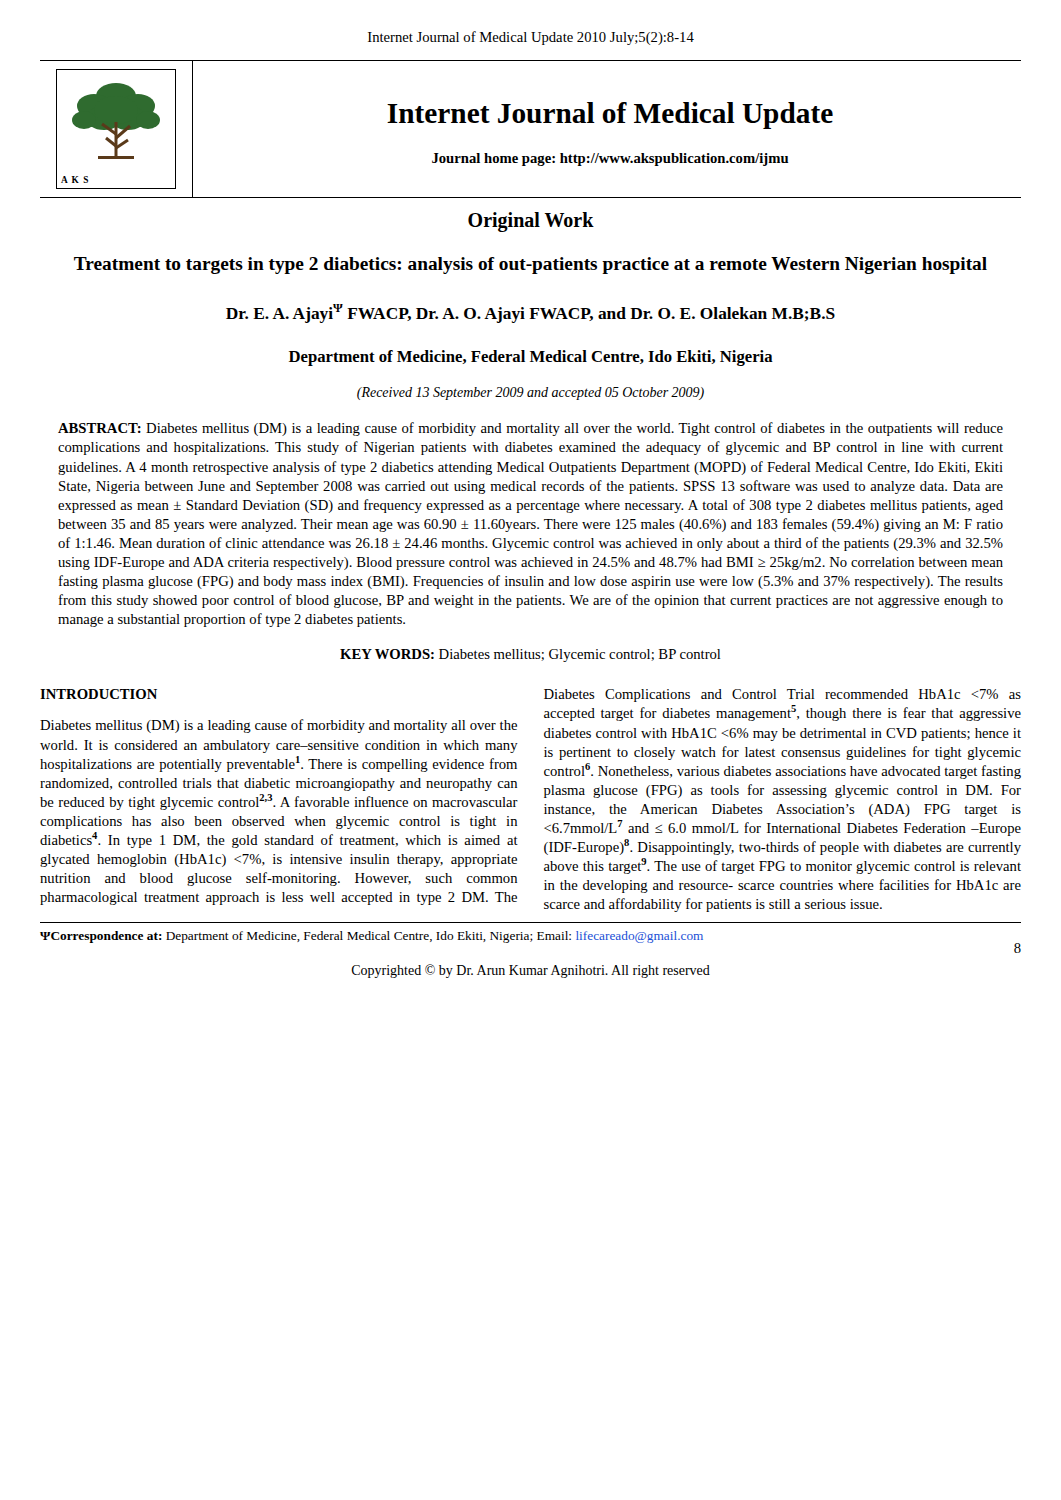Internet Journal of Medical Update 2010 July;5(2):8-14
A K S
Internet Journal of Medical Update
Journal home page: http://www.akspublication.com/ijmu
Original Work
Treatment to targets in type 2 diabetics: analysis of out-patients practice at a remote Western Nigerian hospital
Dr. E. A. AjayiΨ FWACP, Dr. A. O. Ajayi FWACP, and Dr. O. E. Olalekan M.B;B.S
Department of Medicine, Federal Medical Centre, Ido Ekiti, Nigeria
(Received 13 September 2009 and accepted 05 October 2009)
ABSTRACT: Diabetes mellitus (DM) is a leading cause of morbidity and mortality all over the world. Tight control of diabetes in the outpatients will reduce complications and hospitalizations. This study of Nigerian patients with diabetes examined the adequacy of glycemic and BP control in line with current guidelines. A 4 month retrospective analysis of type 2 diabetics attending Medical Outpatients Department (MOPD) of Federal Medical Centre, Ido Ekiti, Ekiti State, Nigeria between June and September 2008 was carried out using medical records of the patients. SPSS 13 software was used to analyze data. Data are expressed as mean ± Standard Deviation (SD) and frequency expressed as a percentage where necessary. A total of 308 type 2 diabetes mellitus patients, aged between 35 and 85 years were analyzed. Their mean age was 60.90 ± 11.60years. There were 125 males (40.6%) and 183 females (59.4%) giving an M: F ratio of 1:1.46. Mean duration of clinic attendance was 26.18 ± 24.46 months. Glycemic control was achieved in only about a third of the patients (29.3% and 32.5% using IDF-Europe and ADA criteria respectively). Blood pressure control was achieved in 24.5% and 48.7% had BMI ≥ 25kg/m2. No correlation between mean fasting plasma glucose (FPG) and body mass index (BMI). Frequencies of insulin and low dose aspirin use were low (5.3% and 37% respectively). The results from this study showed poor control of blood glucose, BP and weight in the patients. We are of the opinion that current practices are not aggressive enough to manage a substantial proportion of type 2 diabetes patients.
KEY WORDS: Diabetes mellitus; Glycemic control; BP control
Introduction
Diabetes mellitus (DM) is a leading cause of morbidity and mortality all over the world. It is considered an ambulatory care–sensitive condition in which many hospitalizations are potentially preventable1. There is compelling evidence from randomized, controlled trials that diabetic microangiopathy and neuropathy can be reduced by tight glycemic control2,3. A favorable influence on macrovascular complications has also been observed when glycemic control is tight in diabetics4. In type 1 DM, the gold standard of treatment, which is aimed at glycated hemoglobin (HbA1c) <7%, is intensive insulin therapy, appropriate nutrition and blood glucose self-monitoring. However, such common pharmacological treatment approach is less well accepted in type 2 DM. The Diabetes Complications and Control Trial recommended HbA1c <7% as accepted target for diabetes management5, though there is fear that aggressive diabetes control with HbA1C <6% may be detrimental in CVD patients; hence it is pertinent to closely watch for latest consensus guidelines for tight glycemic control6. Nonetheless, various diabetes associations have advocated target fasting plasma glucose (FPG) as tools for assessing glycemic control in DM. For instance, the American Diabetes Association’s (ADA) FPG target is <6.7mmol/L7 and ≤ 6.0 mmol/L for International Diabetes Federation –Europe (IDF-Europe)8. Disappointingly, two-thirds of people with diabetes are currently above this target9. The use of target FPG to monitor glycemic control is relevant in the developing and resource- scarce countries where facilities for HbA1c are scarce and affordability for patients is still a serious issue.
ΨCorrespondence at: Department of Medicine, Federal Medical Centre, Ido Ekiti, Nigeria; Email: lifecareado@gmail.com
Copyrighted © by Dr. Arun Kumar Agnihotri. All right reserved
8